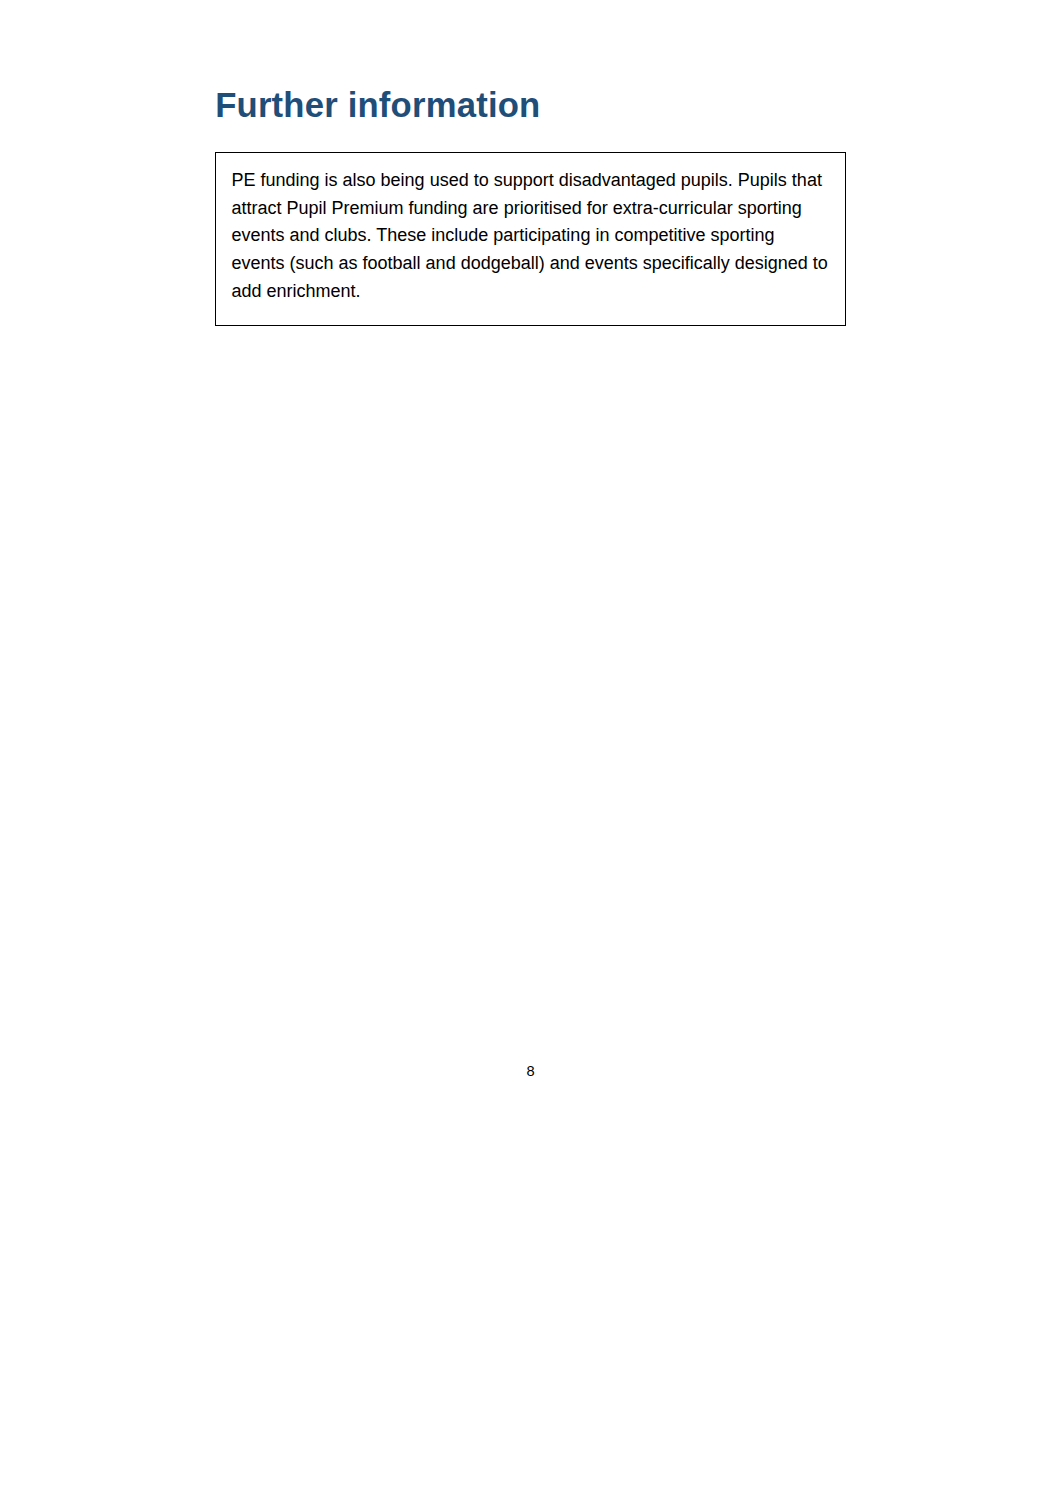Further information
PE funding is also being used to support disadvantaged pupils. Pupils that attract Pupil Premium funding are prioritised for extra-curricular sporting events and clubs. These include participating in competitive sporting events (such as football and dodgeball) and events specifically designed to add enrichment.
8